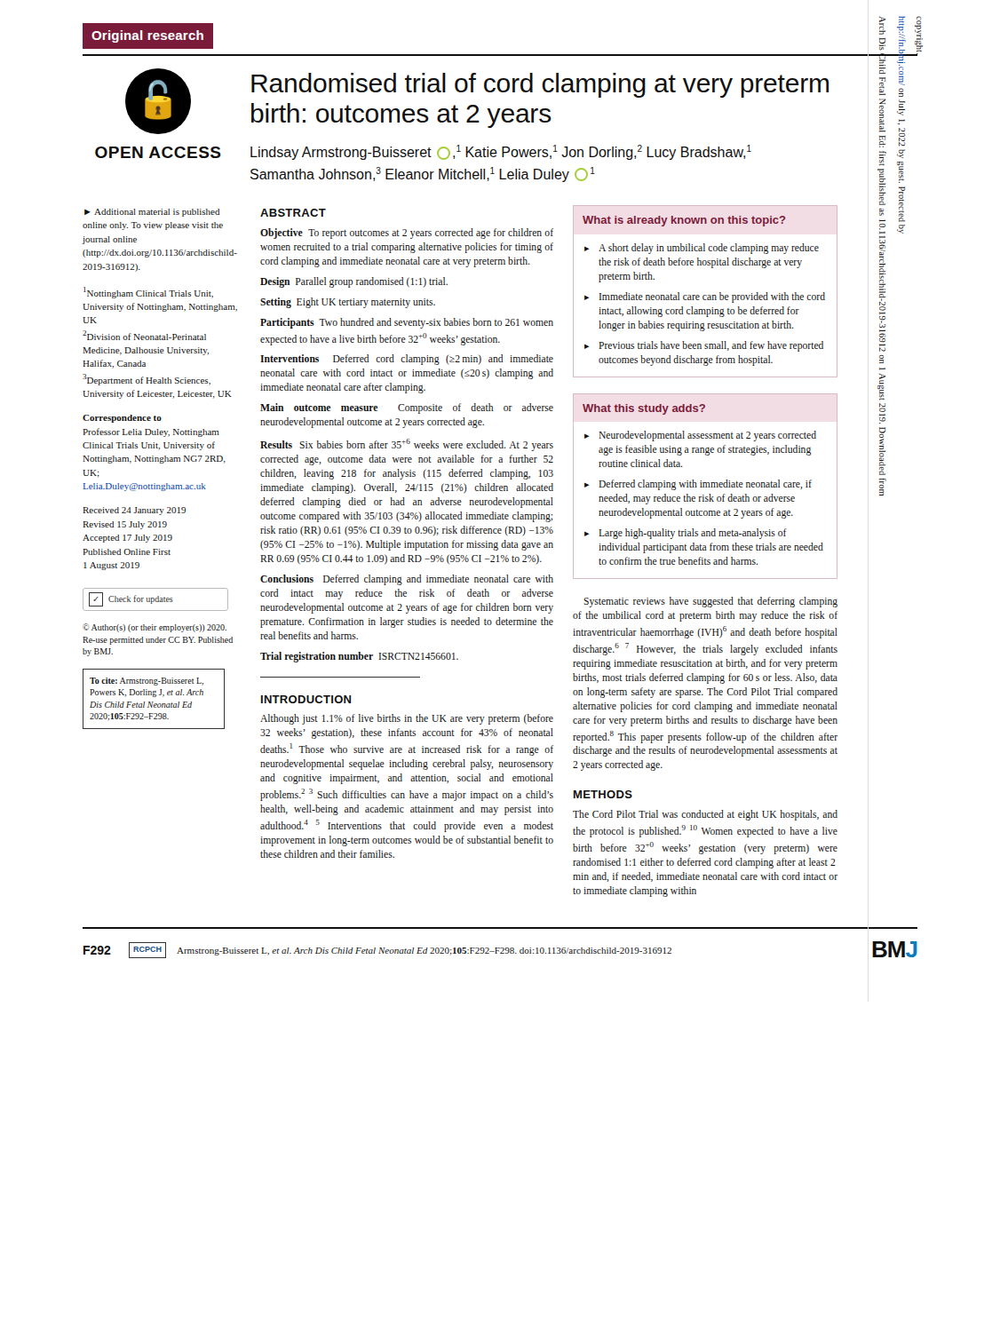Arch Dis Child Fetal Neonatal Ed: first published as 10.1136/archdischild-2019-316912 on 1 August 2019. Downloaded from
http://fn.bmj.com/ on July 1, 2022 by guest. Protected by
copyright.
Original research
🔓
OPEN ACCESS
Randomised trial of cord clamping at very preterm
birth: outcomes at 2 years
Lindsay Armstrong-Buisseret ,1 Katie Powers,1 Jon Dorling,2 Lucy Bradshaw,1
Samantha Johnson,3 Eleanor Mitchell,1 Lelia Duley 1
► Additional material is published online only. To view please visit the journal online (http://dx.doi.org/10.1136/archdischild-2019-316912).
1Nottingham Clinical Trials Unit, University of Nottingham, Nottingham, UK
2Division of Neonatal-Perinatal Medicine, Dalhousie University, Halifax, Canada
3Department of Health Sciences, University of Leicester, Leicester, UK
Correspondence to
Professor Lelia Duley, Nottingham Clinical Trials Unit, University of Nottingham, Nottingham NG7 2RD, UK;
Lelia.Duley@nottingham.ac.uk
Received 24 January 2019
Revised 15 July 2019
Accepted 17 July 2019
Published Online First
1 August 2019
✓
Check for updates
© Author(s) (or their employer(s)) 2020. Re-use permitted under CC BY. Published by BMJ.
To cite: Armstrong-Buisseret L, Powers K, Dorling J, et al. Arch Dis Child Fetal Neonatal Ed 2020;105:F292–F298.
Abstract
Objective To report outcomes at 2 years corrected age for children of women recruited to a trial comparing alternative policies for timing of cord clamping and immediate neonatal care at very preterm birth.
Design Parallel group randomised (1:1) trial.
Setting Eight UK tertiary maternity units.
Participants Two hundred and seventy-six babies born to 261 women expected to have a live birth before 32+0 weeks’ gestation.
Interventions Deferred cord clamping (≥2 min) and immediate neonatal care with cord intact or immediate (≤20 s) clamping and immediate neonatal care after clamping.
Main outcome measure Composite of death or adverse neurodevelopmental outcome at 2 years corrected age.
Results Six babies born after 35+6 weeks were excluded. At 2 years corrected age, outcome data were not available for a further 52 children, leaving 218 for analysis (115 deferred clamping, 103 immediate clamping). Overall, 24/115 (21%) children allocated deferred clamping died or had an adverse neurodevelopmental outcome compared with 35/103 (34%) allocated immediate clamping; risk ratio (RR) 0.61 (95% CI 0.39 to 0.96); risk difference (RD) −13% (95% CI −25% to −1%). Multiple imputation for missing data gave an RR 0.69 (95% CI 0.44 to 1.09) and RD −9% (95% CI −21% to 2%).
Conclusions Deferred clamping and immediate neonatal care with cord intact may reduce the risk of death or adverse neurodevelopmental outcome at 2 years of age for children born very premature. Confirmation in larger studies is needed to determine the real benefits and harms.
Trial registration number ISRCTN21456601.
Introduction
Although just 1.1% of live births in the UK are very preterm (before 32 weeks’ gestation), these infants account for 43% of neonatal deaths.1 Those who survive are at increased risk for a range of neurodevelopmental sequelae including cerebral palsy, neurosensory and cognitive impairment, and attention, social and emotional problems.2 3 Such difficulties can have a major impact on a child’s health, well-being and academic attainment and may persist into adulthood.4 5 Interventions that could provide even a modest improvement in long-term outcomes would be of substantial benefit to these children and their families.
What is already known on this topic?
A short delay in umbilical code clamping may reduce the risk of death before hospital discharge at very preterm birth.
Immediate neonatal care can be provided with the cord intact, allowing cord clamping to be deferred for longer in babies requiring resuscitation at birth.
Previous trials have been small, and few have reported outcomes beyond discharge from hospital.
What this study adds?
Neurodevelopmental assessment at 2 years corrected age is feasible using a range of strategies, including routine clinical data.
Deferred clamping with immediate neonatal care, if needed, may reduce the risk of death or adverse neurodevelopmental outcome at 2 years of age.
Large high-quality trials and meta-analysis of individual participant data from these trials are needed to confirm the true benefits and harms.
Systematic reviews have suggested that deferring clamping of the umbilical cord at preterm birth may reduce the risk of intraventricular haemorrhage (IVH)6 and death before hospital discharge.6 7 However, the trials largely excluded infants requiring immediate resuscitation at birth, and for very preterm births, most trials deferred clamping for 60 s or less. Also, data on long-term safety are sparse. The Cord Pilot Trial compared alternative policies for cord clamping and immediate neonatal care for very preterm births and results to discharge have been reported.8 This paper presents follow-up of the children after discharge and the results of neurodevelopmental assessments at 2 years corrected age.
Methods
The Cord Pilot Trial was conducted at eight UK hospitals, and the protocol is published.9 10 Women expected to have a live birth before 32+0 weeks’ gestation (very preterm) were randomised 1:1 either to deferred cord clamping after at least 2 min and, if needed, immediate neonatal care with cord intact or to immediate clamping within
F292
RCPCH
Armstrong-Buisseret L, et al. Arch Dis Child Fetal Neonatal Ed 2020;105:F292–F298. doi:10.1136/archdischild-2019-316912
BMJ